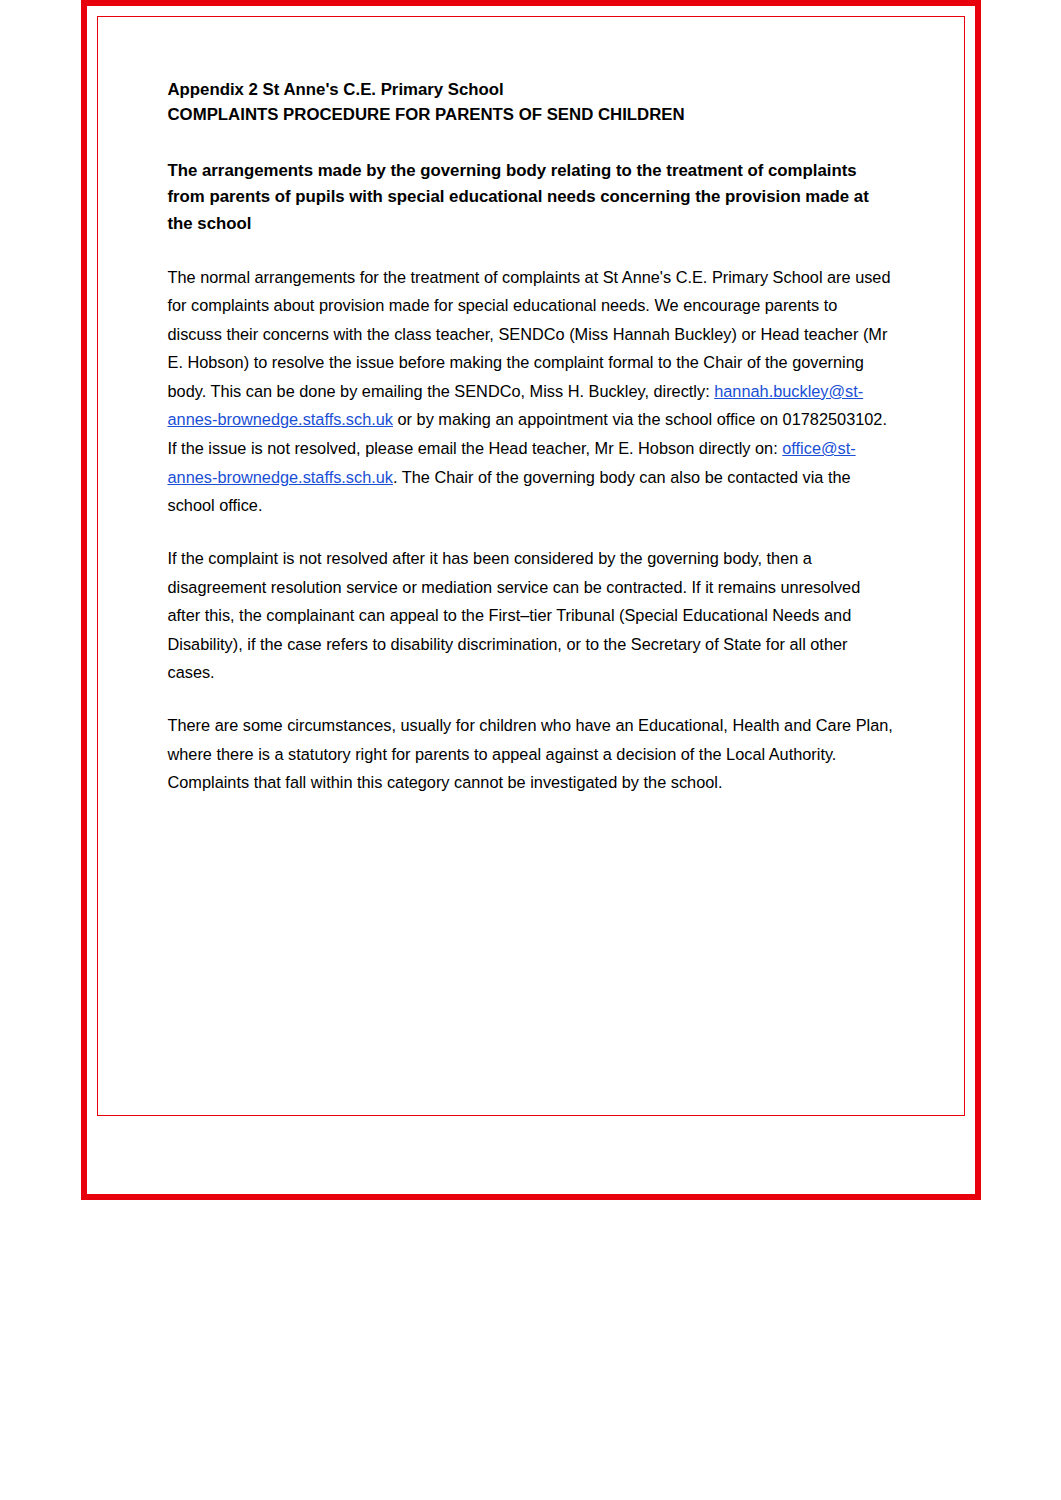Appendix 2 St Anne's C.E. Primary School
COMPLAINTS PROCEDURE FOR PARENTS OF SEND CHILDREN
The arrangements made by the governing body relating to the treatment of complaints from parents of pupils with special educational needs concerning the provision made at the school
The normal arrangements for the treatment of complaints at St Anne's C.E. Primary School are used for complaints about provision made for special educational needs. We encourage parents to discuss their concerns with the class teacher, SENDCo (Miss Hannah Buckley) or Head teacher (Mr E. Hobson) to resolve the issue before making the complaint formal to the Chair of the governing body. This can be done by emailing the SENDCo, Miss H. Buckley, directly: hannah.buckley@st-annes-brownedge.staffs.sch.uk or by making an appointment via the school office on 01782503102. If the issue is not resolved, please email the Head teacher, Mr E. Hobson directly on: office@st-annes-brownedge.staffs.sch.uk. The Chair of the governing body can also be contacted via the school office.
If the complaint is not resolved after it has been considered by the governing body, then a disagreement resolution service or mediation service can be contracted. If it remains unresolved after this, the complainant can appeal to the First–tier Tribunal (Special Educational Needs and Disability), if the case refers to disability discrimination, or to the Secretary of State for all other cases.
There are some circumstances, usually for children who have an Educational, Health and Care Plan, where there is a statutory right for parents to appeal against a decision of the Local Authority. Complaints that fall within this category cannot be investigated by the school.